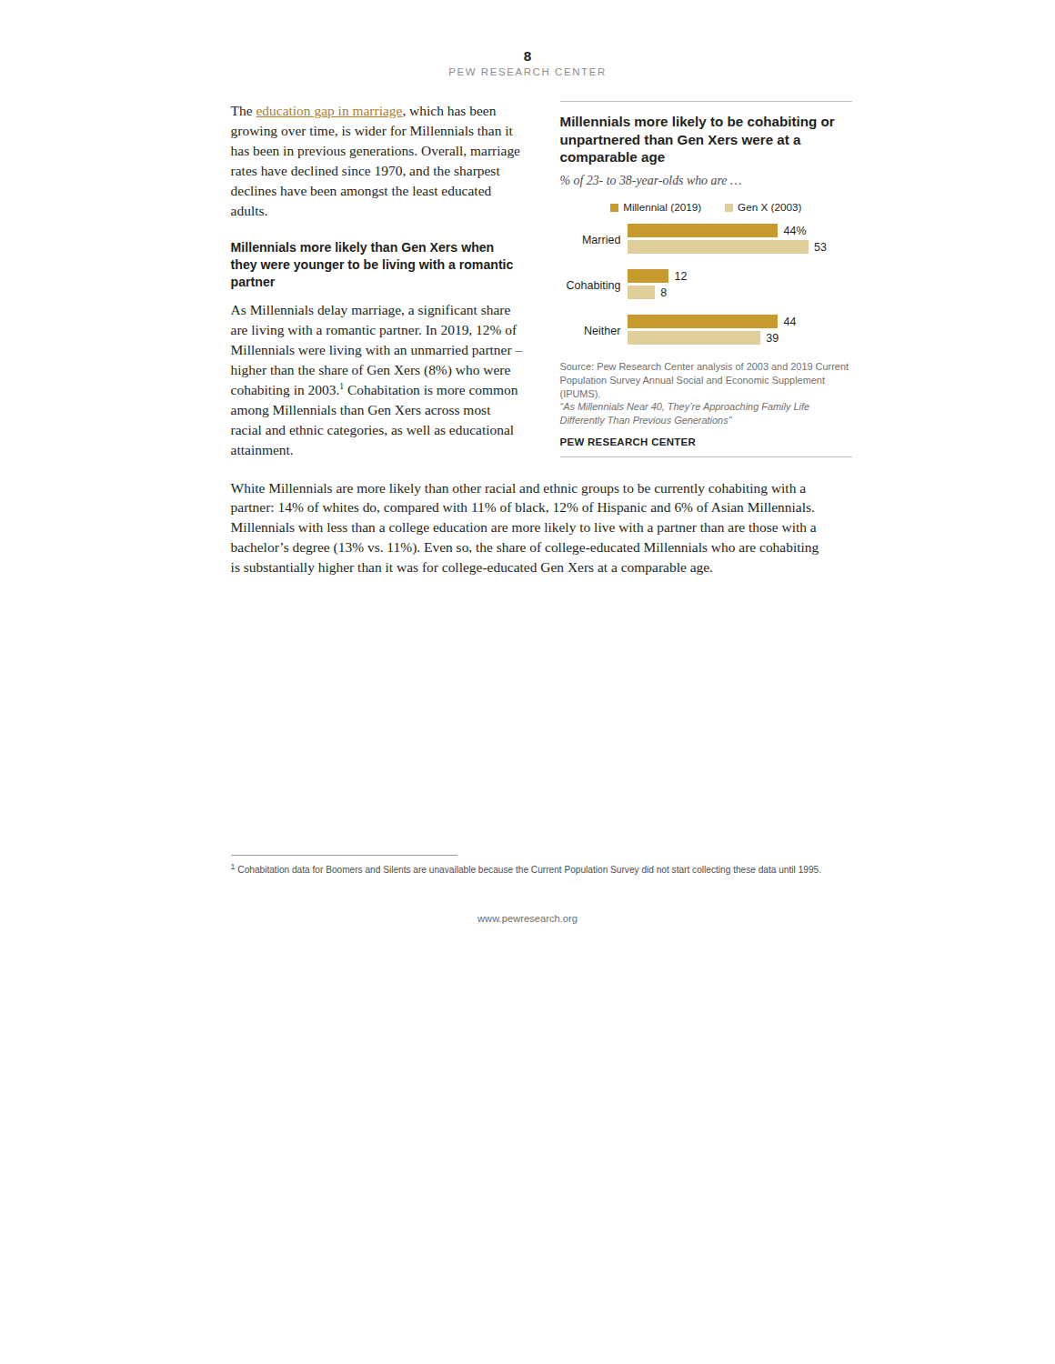8
PEW RESEARCH CENTER
The education gap in marriage, which has been growing over time, is wider for Millennials than it has been in previous generations. Overall, marriage rates have declined since 1970, and the sharpest declines have been amongst the least educated adults.
Millennials more likely than Gen Xers when they were younger to be living with a romantic partner
As Millennials delay marriage, a significant share are living with a romantic partner. In 2019, 12% of Millennials were living with an unmarried partner – higher than the share of Gen Xers (8%) who were cohabiting in 2003.1 Cohabitation is more common among Millennials than Gen Xers across most racial and ethnic categories, as well as educational attainment.
Millennials more likely to be cohabiting or unpartnered than Gen Xers were at a comparable age
% of 23- to 38-year-olds who are …
Millennial (2019)
Gen X (2003)
Married
44%
53
Cohabiting
12
8
Neither
44
39
Source: Pew Research Center analysis of 2003 and 2019 Current Population Survey Annual Social and Economic Supplement (IPUMS).
“As Millennials Near 40, They’re Approaching Family Life Differently Than Previous Generations”
PEW RESEARCH CENTER
White Millennials are more likely than other racial and ethnic groups to be currently cohabiting with a partner: 14% of whites do, compared with 11% of black, 12% of Hispanic and 6% of Asian Millennials. Millennials with less than a college education are more likely to live with a partner than are those with a bachelor’s degree (13% vs. 11%). Even so, the share of college-educated Millennials who are cohabiting is substantially higher than it was for college-educated Gen Xers at a comparable age.
1 Cohabitation data for Boomers and Silents are unavailable because the Current Population Survey did not start collecting these data until 1995.
www.pewresearch.org